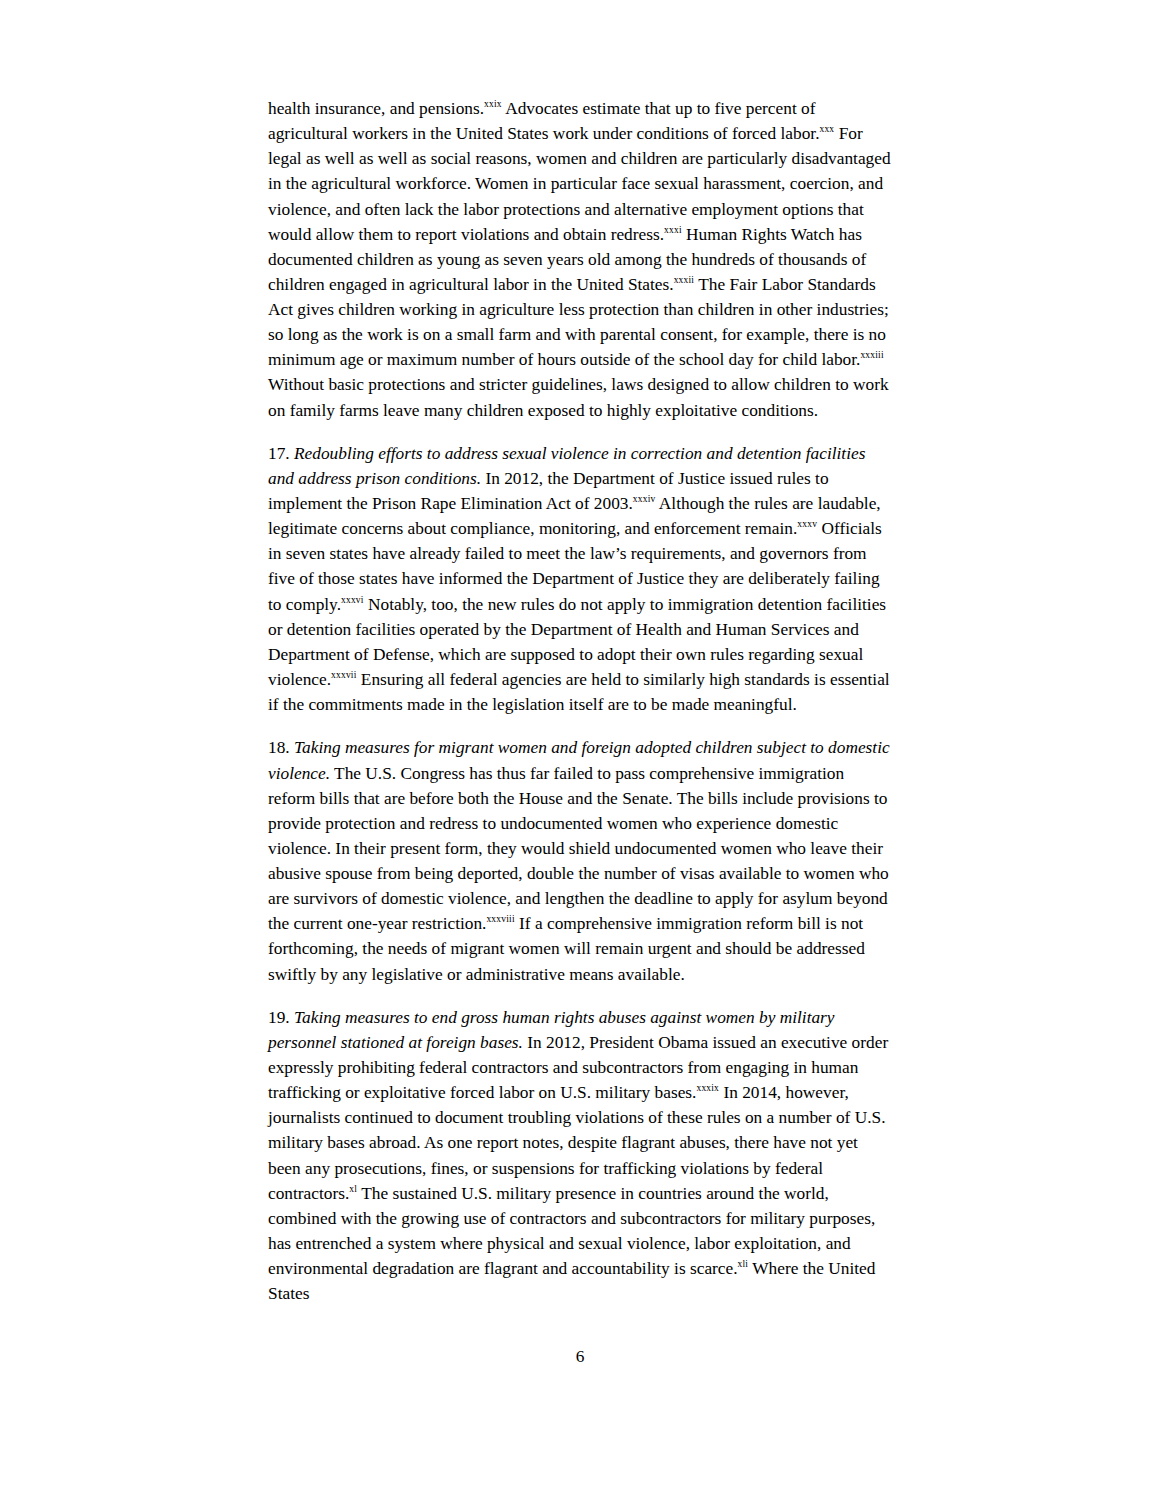health insurance, and pensions.xxix Advocates estimate that up to five percent of agricultural workers in the United States work under conditions of forced labor.xxx For legal as well as well as social reasons, women and children are particularly disadvantaged in the agricultural workforce. Women in particular face sexual harassment, coercion, and violence, and often lack the labor protections and alternative employment options that would allow them to report violations and obtain redress.xxxi Human Rights Watch has documented children as young as seven years old among the hundreds of thousands of children engaged in agricultural labor in the United States.xxxii The Fair Labor Standards Act gives children working in agriculture less protection than children in other industries; so long as the work is on a small farm and with parental consent, for example, there is no minimum age or maximum number of hours outside of the school day for child labor.xxxiii Without basic protections and stricter guidelines, laws designed to allow children to work on family farms leave many children exposed to highly exploitative conditions.
17. Redoubling efforts to address sexual violence in correction and detention facilities and address prison conditions. In 2012, the Department of Justice issued rules to implement the Prison Rape Elimination Act of 2003.xxxiv Although the rules are laudable, legitimate concerns about compliance, monitoring, and enforcement remain.xxxv Officials in seven states have already failed to meet the law’s requirements, and governors from five of those states have informed the Department of Justice they are deliberately failing to comply.xxxvi Notably, too, the new rules do not apply to immigration detention facilities or detention facilities operated by the Department of Health and Human Services and Department of Defense, which are supposed to adopt their own rules regarding sexual violence.xxxvii Ensuring all federal agencies are held to similarly high standards is essential if the commitments made in the legislation itself are to be made meaningful.
18. Taking measures for migrant women and foreign adopted children subject to domestic violence. The U.S. Congress has thus far failed to pass comprehensive immigration reform bills that are before both the House and the Senate. The bills include provisions to provide protection and redress to undocumented women who experience domestic violence. In their present form, they would shield undocumented women who leave their abusive spouse from being deported, double the number of visas available to women who are survivors of domestic violence, and lengthen the deadline to apply for asylum beyond the current one-year restriction.xxxviii If a comprehensive immigration reform bill is not forthcoming, the needs of migrant women will remain urgent and should be addressed swiftly by any legislative or administrative means available.
19. Taking measures to end gross human rights abuses against women by military personnel stationed at foreign bases. In 2012, President Obama issued an executive order expressly prohibiting federal contractors and subcontractors from engaging in human trafficking or exploitative forced labor on U.S. military bases.xxxix In 2014, however, journalists continued to document troubling violations of these rules on a number of U.S. military bases abroad. As one report notes, despite flagrant abuses, there have not yet been any prosecutions, fines, or suspensions for trafficking violations by federal contractors.xl The sustained U.S. military presence in countries around the world, combined with the growing use of contractors and subcontractors for military purposes, has entrenched a system where physical and sexual violence, labor exploitation, and environmental degradation are flagrant and accountability is scarce.xli Where the United States
6